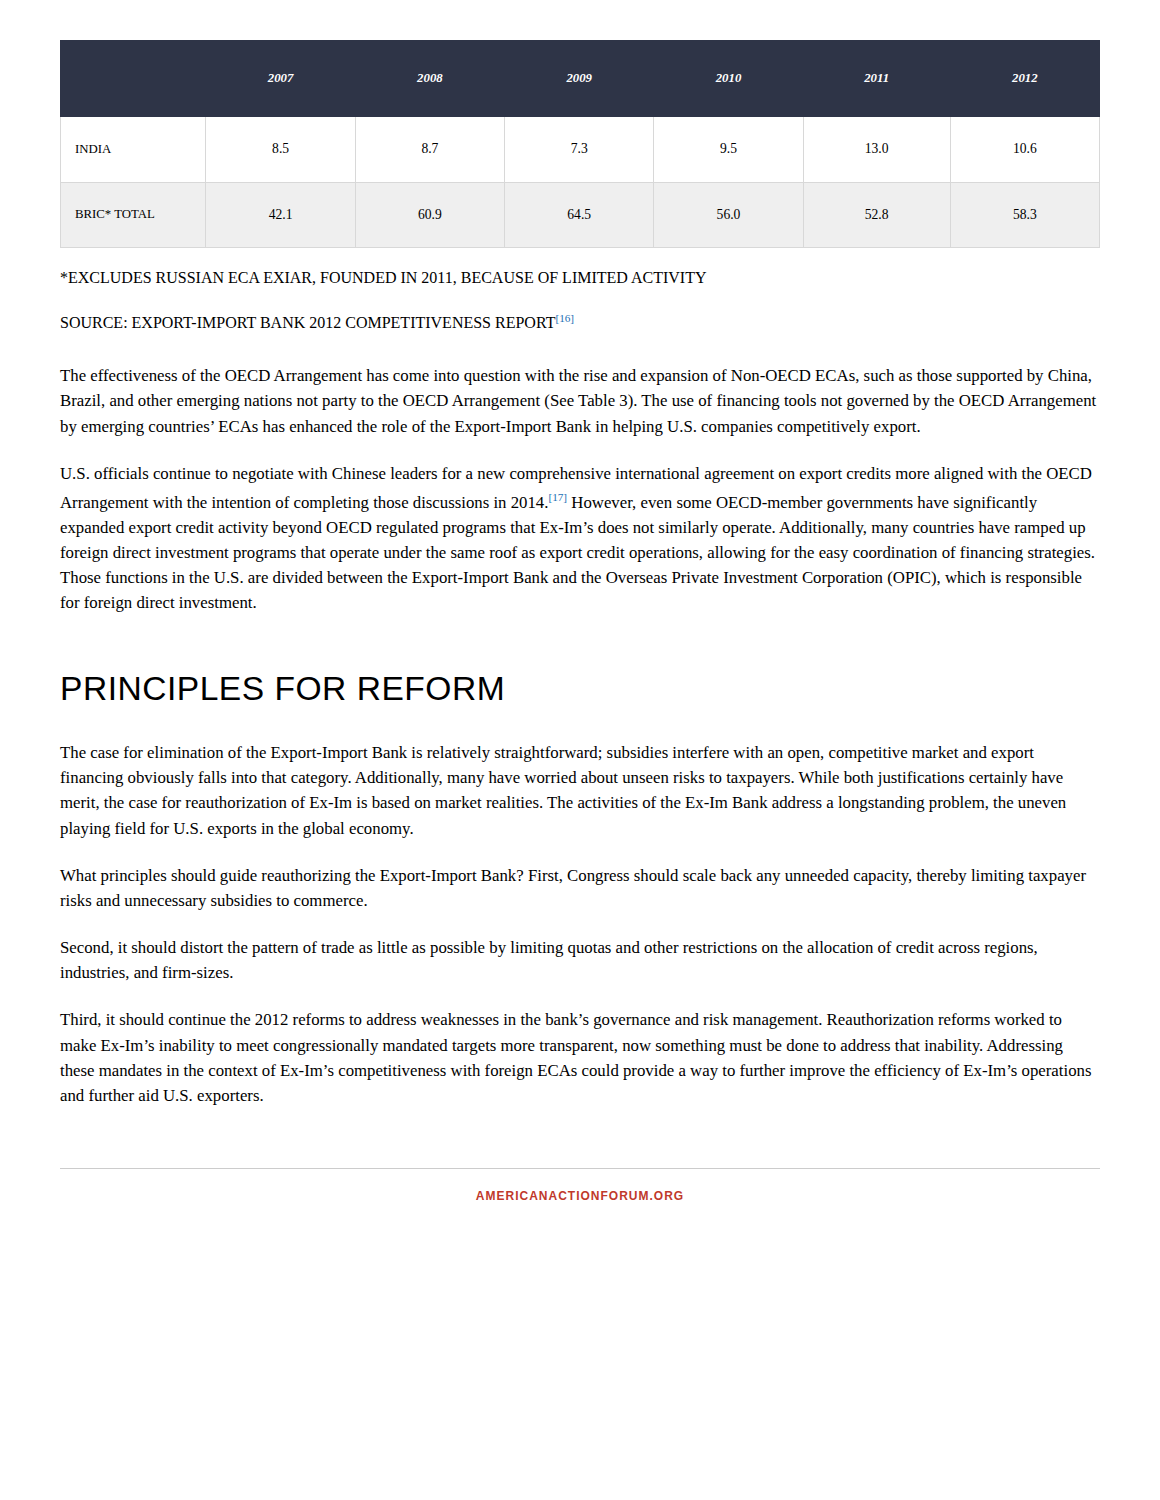| | 2007 | 2008 | 2009 | 2010 | 2011 | 2012 |
| --- | --- | --- | --- | --- | --- | --- |
| INDIA | 8.5 | 8.7 | 7.3 | 9.5 | 13.0 | 10.6 |
| BRIC* TOTAL | 42.1 | 60.9 | 64.5 | 56.0 | 52.8 | 58.3 |
*EXCLUDES RUSSIAN ECA EXIAR, FOUNDED IN 2011, BECAUSE OF LIMITED ACTIVITY
SOURCE: EXPORT-IMPORT BANK 2012 COMPETITIVENESS REPORT[16]
The effectiveness of the OECD Arrangement has come into question with the rise and expansion of Non-OECD ECAs, such as those supported by China, Brazil, and other emerging nations not party to the OECD Arrangement (See Table 3). The use of financing tools not governed by the OECD Arrangement by emerging countries’ ECAs has enhanced the role of the Export-Import Bank in helping U.S. companies competitively export.
U.S. officials continue to negotiate with Chinese leaders for a new comprehensive international agreement on export credits more aligned with the OECD Arrangement with the intention of completing those discussions in 2014.[17] However, even some OECD-member governments have significantly expanded export credit activity beyond OECD regulated programs that Ex-Im’s does not similarly operate. Additionally, many countries have ramped up foreign direct investment programs that operate under the same roof as export credit operations, allowing for the easy coordination of financing strategies. Those functions in the U.S. are divided between the Export-Import Bank and the Overseas Private Investment Corporation (OPIC), which is responsible for foreign direct investment.
PRINCIPLES FOR REFORM
The case for elimination of the Export-Import Bank is relatively straightforward; subsidies interfere with an open, competitive market and export financing obviously falls into that category. Additionally, many have worried about unseen risks to taxpayers. While both justifications certainly have merit, the case for reauthorization of Ex-Im is based on market realities. The activities of the Ex-Im Bank address a longstanding problem, the uneven playing field for U.S. exports in the global economy.
What principles should guide reauthorizing the Export-Import Bank? First, Congress should scale back any unneeded capacity, thereby limiting taxpayer risks and unnecessary subsidies to commerce.
Second, it should distort the pattern of trade as little as possible by limiting quotas and other restrictions on the allocation of credit across regions, industries, and firm-sizes.
Third, it should continue the 2012 reforms to address weaknesses in the bank’s governance and risk management. Reauthorization reforms worked to make Ex-Im’s inability to meet congressionally mandated targets more transparent, now something must be done to address that inability. Addressing these mandates in the context of Ex-Im’s competitiveness with foreign ECAs could provide a way to further improve the efficiency of Ex-Im’s operations and further aid U.S. exporters.
AMERICANACTIONFORUM.ORG